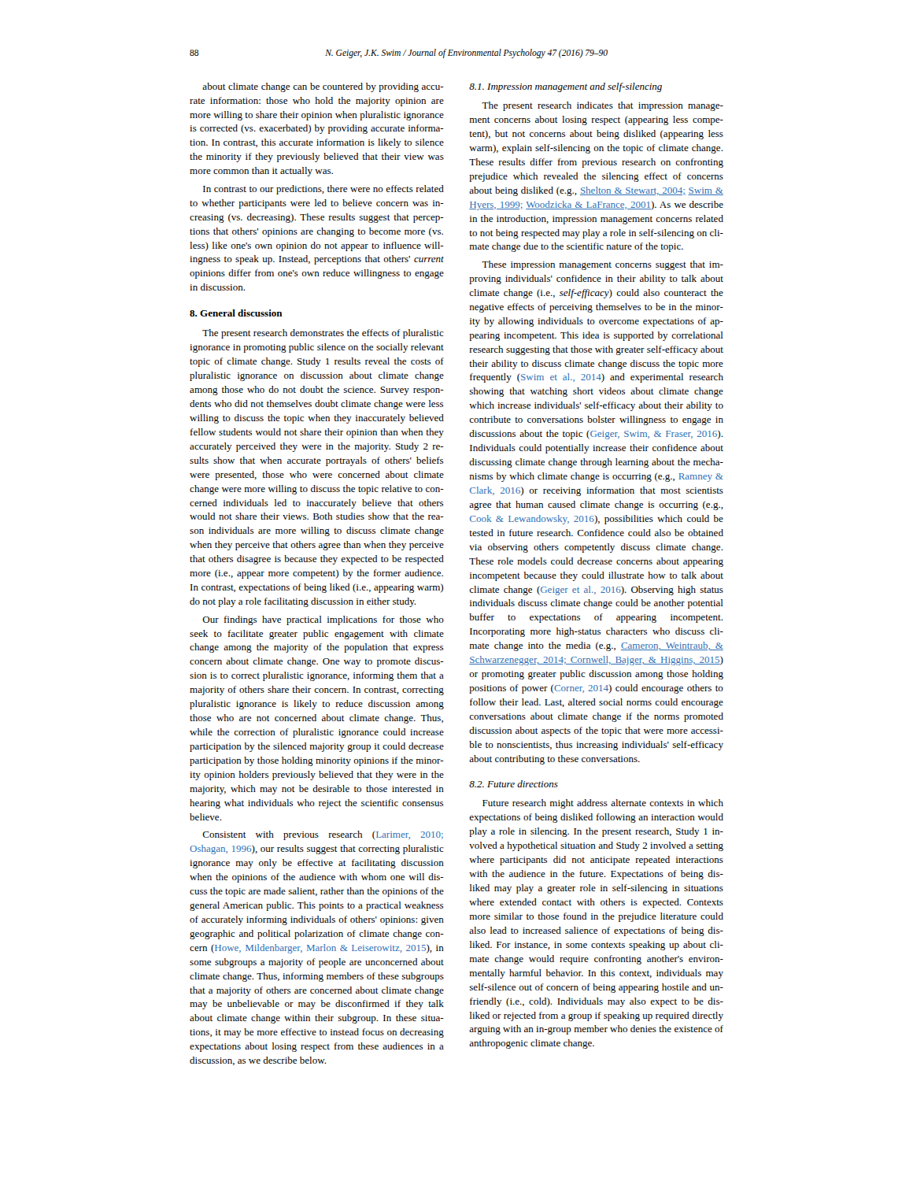88 N. Geiger, J.K. Swim / Journal of Environmental Psychology 47 (2016) 79–90
about climate change can be countered by providing accurate information: those who hold the majority opinion are more willing to share their opinion when pluralistic ignorance is corrected (vs. exacerbated) by providing accurate information. In contrast, this accurate information is likely to silence the minority if they previously believed that their view was more common than it actually was.
In contrast to our predictions, there were no effects related to whether participants were led to believe concern was increasing (vs. decreasing). These results suggest that perceptions that others' opinions are changing to become more (vs. less) like one's own opinion do not appear to influence willingness to speak up. Instead, perceptions that others' current opinions differ from one's own reduce willingness to engage in discussion.
8. General discussion
The present research demonstrates the effects of pluralistic ignorance in promoting public silence on the socially relevant topic of climate change. Study 1 results reveal the costs of pluralistic ignorance on discussion about climate change among those who do not doubt the science. Survey respondents who did not themselves doubt climate change were less willing to discuss the topic when they inaccurately believed fellow students would not share their opinion than when they accurately perceived they were in the majority. Study 2 results show that when accurate portrayals of others' beliefs were presented, those who were concerned about climate change were more willing to discuss the topic relative to concerned individuals led to inaccurately believe that others would not share their views. Both studies show that the reason individuals are more willing to discuss climate change when they perceive that others agree than when they perceive that others disagree is because they expected to be respected more (i.e., appear more competent) by the former audience. In contrast, expectations of being liked (i.e., appearing warm) do not play a role facilitating discussion in either study.
Our findings have practical implications for those who seek to facilitate greater public engagement with climate change among the majority of the population that express concern about climate change. One way to promote discussion is to correct pluralistic ignorance, informing them that a majority of others share their concern. In contrast, correcting pluralistic ignorance is likely to reduce discussion among those who are not concerned about climate change. Thus, while the correction of pluralistic ignorance could increase participation by the silenced majority group it could decrease participation by those holding minority opinions if the minority opinion holders previously believed that they were in the majority, which may not be desirable to those interested in hearing what individuals who reject the scientific consensus believe.
Consistent with previous research (Larimer, 2010; Oshagan, 1996), our results suggest that correcting pluralistic ignorance may only be effective at facilitating discussion when the opinions of the audience with whom one will discuss the topic are made salient, rather than the opinions of the general American public. This points to a practical weakness of accurately informing individuals of others' opinions: given geographic and political polarization of climate change concern (Howe, Mildenbarger, Marlon & Leiserowitz, 2015), in some subgroups a majority of people are unconcerned about climate change. Thus, informing members of these subgroups that a majority of others are concerned about climate change may be unbelievable or may be disconfirmed if they talk about climate change within their subgroup. In these situations, it may be more effective to instead focus on decreasing expectations about losing respect from these audiences in a discussion, as we describe below.
8.1. Impression management and self-silencing
The present research indicates that impression management concerns about losing respect (appearing less competent), but not concerns about being disliked (appearing less warm), explain self-silencing on the topic of climate change. These results differ from previous research on confronting prejudice which revealed the silencing effect of concerns about being disliked (e.g., Shelton & Stewart, 2004; Swim & Hyers, 1999; Woodzicka & LaFrance, 2001). As we describe in the introduction, impression management concerns related to not being respected may play a role in self-silencing on climate change due to the scientific nature of the topic.
These impression management concerns suggest that improving individuals' confidence in their ability to talk about climate change (i.e., self-efficacy) could also counteract the negative effects of perceiving themselves to be in the minority by allowing individuals to overcome expectations of appearing incompetent. This idea is supported by correlational research suggesting that those with greater self-efficacy about their ability to discuss climate change discuss the topic more frequently (Swim et al., 2014) and experimental research showing that watching short videos about climate change which increase individuals' self-efficacy about their ability to contribute to conversations bolster willingness to engage in discussions about the topic (Geiger, Swim, & Fraser, 2016). Individuals could potentially increase their confidence about discussing climate change through learning about the mechanisms by which climate change is occurring (e.g., Ramney & Clark, 2016) or receiving information that most scientists agree that human caused climate change is occurring (e.g., Cook & Lewandowsky, 2016), possibilities which could be tested in future research. Confidence could also be obtained via observing others competently discuss climate change. These role models could decrease concerns about appearing incompetent because they could illustrate how to talk about climate change (Geiger et al., 2016). Observing high status individuals discuss climate change could be another potential buffer to expectations of appearing incompetent. Incorporating more high-status characters who discuss climate change into the media (e.g., Cameron, Weintraub, & Schwarzenegger, 2014; Cornwell, Bajger, & Higgins, 2015) or promoting greater public discussion among those holding positions of power (Corner, 2014) could encourage others to follow their lead. Last, altered social norms could encourage conversations about climate change if the norms promoted discussion about aspects of the topic that were more accessible to nonscientists, thus increasing individuals' self-efficacy about contributing to these conversations.
8.2. Future directions
Future research might address alternate contexts in which expectations of being disliked following an interaction would play a role in silencing. In the present research, Study 1 involved a hypothetical situation and Study 2 involved a setting where participants did not anticipate repeated interactions with the audience in the future. Expectations of being disliked may play a greater role in self-silencing in situations where extended contact with others is expected. Contexts more similar to those found in the prejudice literature could also lead to increased salience of expectations of being disliked. For instance, in some contexts speaking up about climate change would require confronting another's environmentally harmful behavior. In this context, individuals may self-silence out of concern of being appearing hostile and unfriendly (i.e., cold). Individuals may also expect to be disliked or rejected from a group if speaking up required directly arguing with an in-group member who denies the existence of anthropogenic climate change.